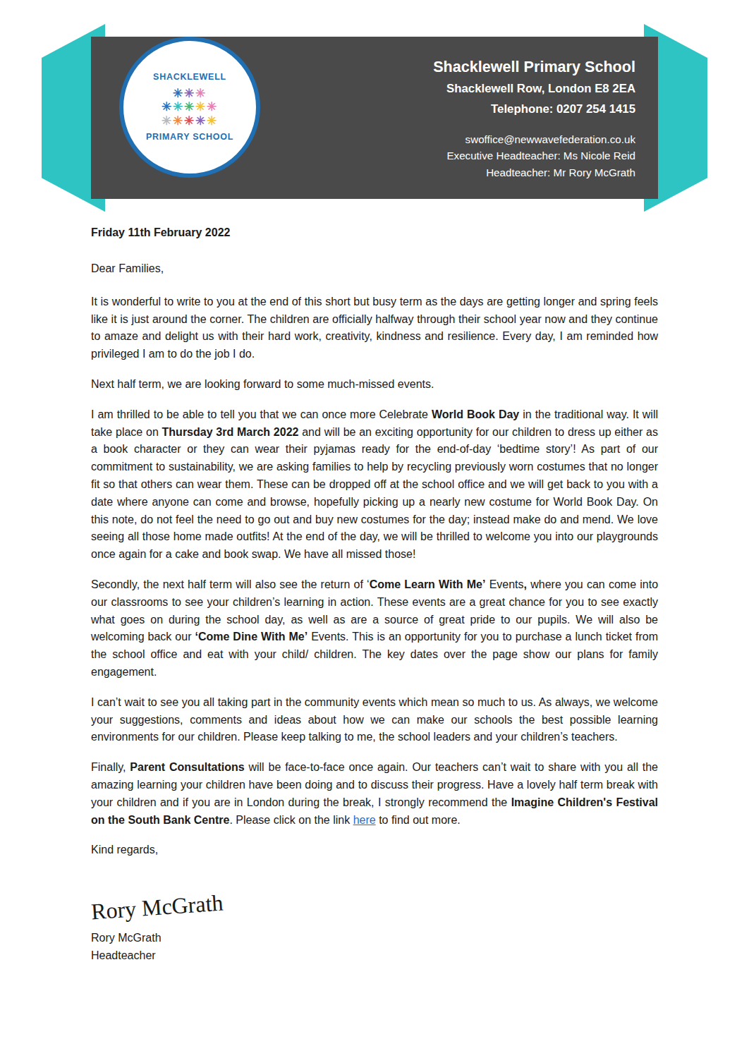SHACKLEWELL ✳✳✳
✳✳✳✳✳
✳✳✳✳✳ PRIMARY SCHOOL
Shacklewell Primary School
Shacklewell Row, London E8 2EA
Telephone: 0207 254 1415
swoffice@newwavefederation.co.uk Executive Headteacher: Ms Nicole Reid Headteacher: Mr Rory McGrath
Friday 11th February 2022
Dear Families,
It is wonderful to write to you at the end of this short but busy term as the days are getting longer and spring feels like it is just around the corner. The children are officially halfway through their school year now and they continue to amaze and delight us with their hard work, creativity, kindness and resilience. Every day, I am reminded how privileged I am to do the job I do.
Next half term, we are looking forward to some much-missed events.
I am thrilled to be able to tell you that we can once more Celebrate World Book Day in the traditional way. It will take place on Thursday 3rd March 2022 and will be an exciting opportunity for our children to dress up either as a book character or they can wear their pyjamas ready for the end-of-day ‘bedtime story’! As part of our commitment to sustainability, we are asking families to help by recycling previously worn costumes that no longer fit so that others can wear them. These can be dropped off at the school office and we will get back to you with a date where anyone can come and browse, hopefully picking up a nearly new costume for World Book Day. On this note, do not feel the need to go out and buy new costumes for the day; instead make do and mend. We love seeing all those home made outfits! At the end of the day, we will be thrilled to welcome you into our playgrounds once again for a cake and book swap. We have all missed those!
Secondly, the next half term will also see the return of ‘Come Learn With Me’ Events, where you can come into our classrooms to see your children’s learning in action. These events are a great chance for you to see exactly what goes on during the school day, as well as are a source of great pride to our pupils. We will also be welcoming back our ‘Come Dine With Me’ Events. This is an opportunity for you to purchase a lunch ticket from the school office and eat with your child/ children. The key dates over the page show our plans for family engagement.
I can’t wait to see you all taking part in the community events which mean so much to us. As always, we welcome your suggestions, comments and ideas about how we can make our schools the best possible learning environments for our children. Please keep talking to me, the school leaders and your children’s teachers.
Finally, Parent Consultations will be face-to-face once again. Our teachers can’t wait to share with you all the amazing learning your children have been doing and to discuss their progress. Have a lovely half term break with your children and if you are in London during the break, I strongly recommend the Imagine Children's Festival on the South Bank Centre. Please click on the link here to find out more.
Kind regards,
Rory McGrath
Rory McGrath Headteacher